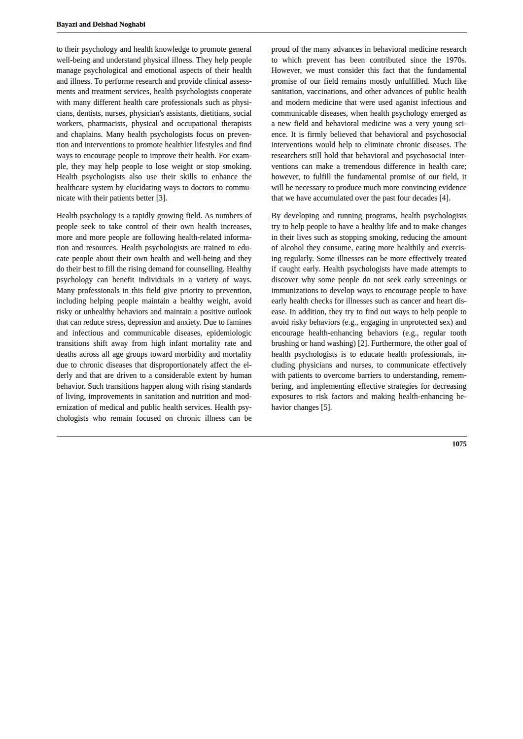Bayazi and Delshad Noghabi
to their psychology and health knowledge to promote general well-being and understand physical illness. They help people manage psychological and emotional aspects of their health and illness. To performe research and provide clinical assessments and treatment services, health psychologists cooperate with many different health care professionals such as physicians, dentists, nurses, physician's assistants, dietitians, social workers, pharmacists, physical and occupational therapists and chaplains. Many health psychologists focus on prevention and interventions to promote healthier lifestyles and find ways to encourage people to improve their health. For example, they may help people to lose weight or stop smoking. Health psychologists also use their skills to enhance the healthcare system by elucidating ways to doctors to communicate with their patients better [3].
Health psychology is a rapidly growing field. As numbers of people seek to take control of their own health increases, more and more people are following health-related information and resources. Health psychologists are trained to educate people about their own health and well-being and they do their best to fill the rising demand for counselling. Healthy psychology can benefit individuals in a variety of ways. Many professionals in this field give priority to prevention, including helping people maintain a healthy weight, avoid risky or unhealthy behaviors and maintain a positive outlook that can reduce stress, depression and anxiety. Due to famines and infectious and communicable diseases, epidemiologic transitions shift away from high infant mortality rate and deaths across all age groups toward morbidity and mortality due to chronic diseases that disproportionately affect the elderly and that are driven to a considerable extent by human behavior. Such transitions happen along with rising standards of living, improvements in sanitation and nutrition and modernization of medical and public health services. Health psychologists who remain focused on chronic illness can be proud of the many advances in behavioral medicine research to which prevent has been contributed since the 1970s. However, we must consider this fact that the fundamental promise of our field remains mostly unfulfilled. Much like sanitation, vaccinations, and other advances of public health and modern medicine that were used aganist infectious and communicable diseases, when health psychology emerged as a new field and behavioral medicine was a very young science. It is firmly believed that behavioral and psychosocial interventions would help to eliminate chronic diseases. The researchers still hold that behavioral and psychosocial interventions can make a tremendous difference in health care; however, to fulfill the fundamental promise of our field, it will be necessary to produce much more convincing evidence that we have accumulated over the past four decades [4].
By developing and running programs, health psychologists try to help people to have a healthy life and to make changes in their lives such as stopping smoking, reducing the amount of alcohol they consume, eating more healthily and exercising regularly. Some illnesses can be more effectively treated if caught early. Health psychologists have made attempts to discover why some people do not seek early screenings or immunizations to develop ways to encourage people to have early health checks for illnesses such as cancer and heart disease. In addition, they try to find out ways to help people to avoid risky behaviors (e.g., engaging in unprotected sex) and encourage health-enhancing behaviors (e.g., regular tooth brushing or hand washing) [2]. Furthermore, the other goal of health psychologists is to educate health professionals, including physicians and nurses, to communicate effectively with patients to overcome barriers to understanding, remembering, and implementing effective strategies for decreasing exposures to risk factors and making health-enhancing behavior changes [5].
1075